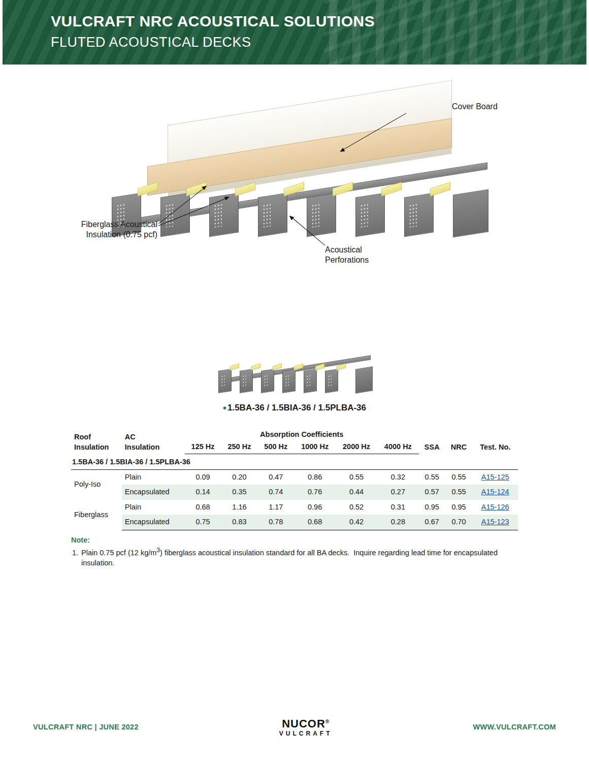Vulcraft NRC Acoustical Solutions
Fluted Acoustical Decks
Cover Board
Fiberglass Acoustical
Insulation (0.75 pcf)
Acoustical
Perforations
•1.5BA-36 / 1.5BIA-36 / 1.5PLBA-36
Absorption coefficients and NRC values for fluted acoustical decks
| Roof Insulation | AC Insulation | Absorption Coefficients | SSA | NRC | Test. No. |
| --- | --- | --- | --- | --- | --- |
| 125 Hz | 250 Hz | 500 Hz | 1000 Hz | 2000 Hz | 4000 Hz |
| 1.5BA-36 / 1.5BIA-36 / 1.5PLBA-36 |
| Poly-Iso | Plain | 0.09 | 0.20 | 0.47 | 0.86 | 0.55 | 0.32 | 0.55 | 0.55 | A15-125 |
| Encapsulated | 0.14 | 0.35 | 0.74 | 0.76 | 0.44 | 0.27 | 0.57 | 0.55 | A15-124 |
| Fiberglass | Plain | 0.68 | 1.16 | 1.17 | 0.96 | 0.52 | 0.31 | 0.95 | 0.95 | A15-126 |
| Encapsulated | 0.75 | 0.83 | 0.78 | 0.68 | 0.42 | 0.28 | 0.67 | 0.70 | A15-123 |
Note:
Plain 0.75 pcf (12 kg/m3) fiberglass acoustical insulation standard for all BA decks. Inquire regarding lead time for encapsulated insulation.
VULCRAFT NRC | JUNE 2022
NUCOR®
VULCRAFT
WWW.VULCRAFT.COM